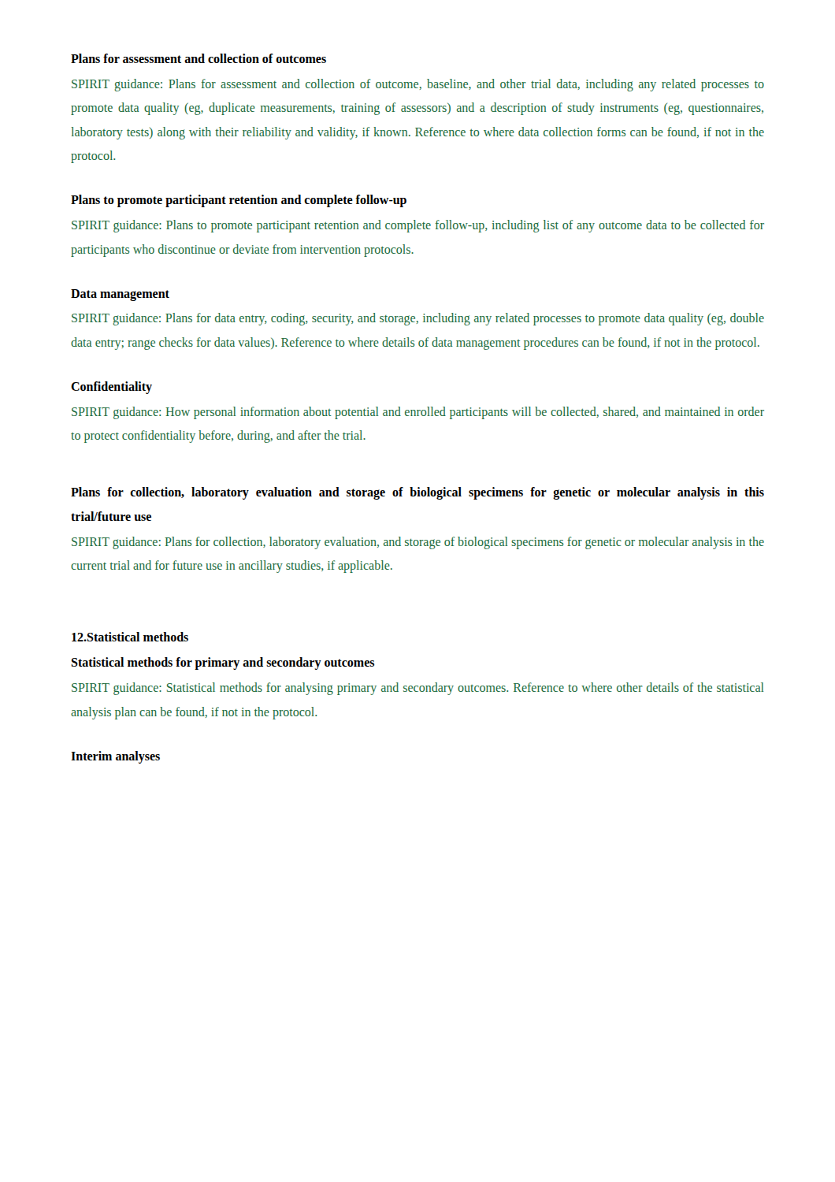Plans for assessment and collection of outcomes
SPIRIT guidance: Plans for assessment and collection of outcome, baseline, and other trial data, including any related processes to promote data quality (eg, duplicate measurements, training of assessors) and a description of study instruments (eg, questionnaires, laboratory tests) along with their reliability and validity, if known. Reference to where data collection forms can be found, if not in the protocol.
Plans to promote participant retention and complete follow-up
SPIRIT guidance: Plans to promote participant retention and complete follow-up, including list of any outcome data to be collected for participants who discontinue or deviate from intervention protocols.
Data management
SPIRIT guidance: Plans for data entry, coding, security, and storage, including any related processes to promote data quality (eg, double data entry; range checks for data values). Reference to where details of data management procedures can be found, if not in the protocol.
Confidentiality
SPIRIT guidance: How personal information about potential and enrolled participants will be collected, shared, and maintained in order to protect confidentiality before, during, and after the trial.
Plans for collection, laboratory evaluation and storage of biological specimens for genetic or molecular analysis in this trial/future use
SPIRIT guidance: Plans for collection, laboratory evaluation, and storage of biological specimens for genetic or molecular analysis in the current trial and for future use in ancillary studies, if applicable.
12.Statistical methods
Statistical methods for primary and secondary outcomes
SPIRIT guidance: Statistical methods for analysing primary and secondary outcomes. Reference to where other details of the statistical analysis plan can be found, if not in the protocol.
Interim analyses